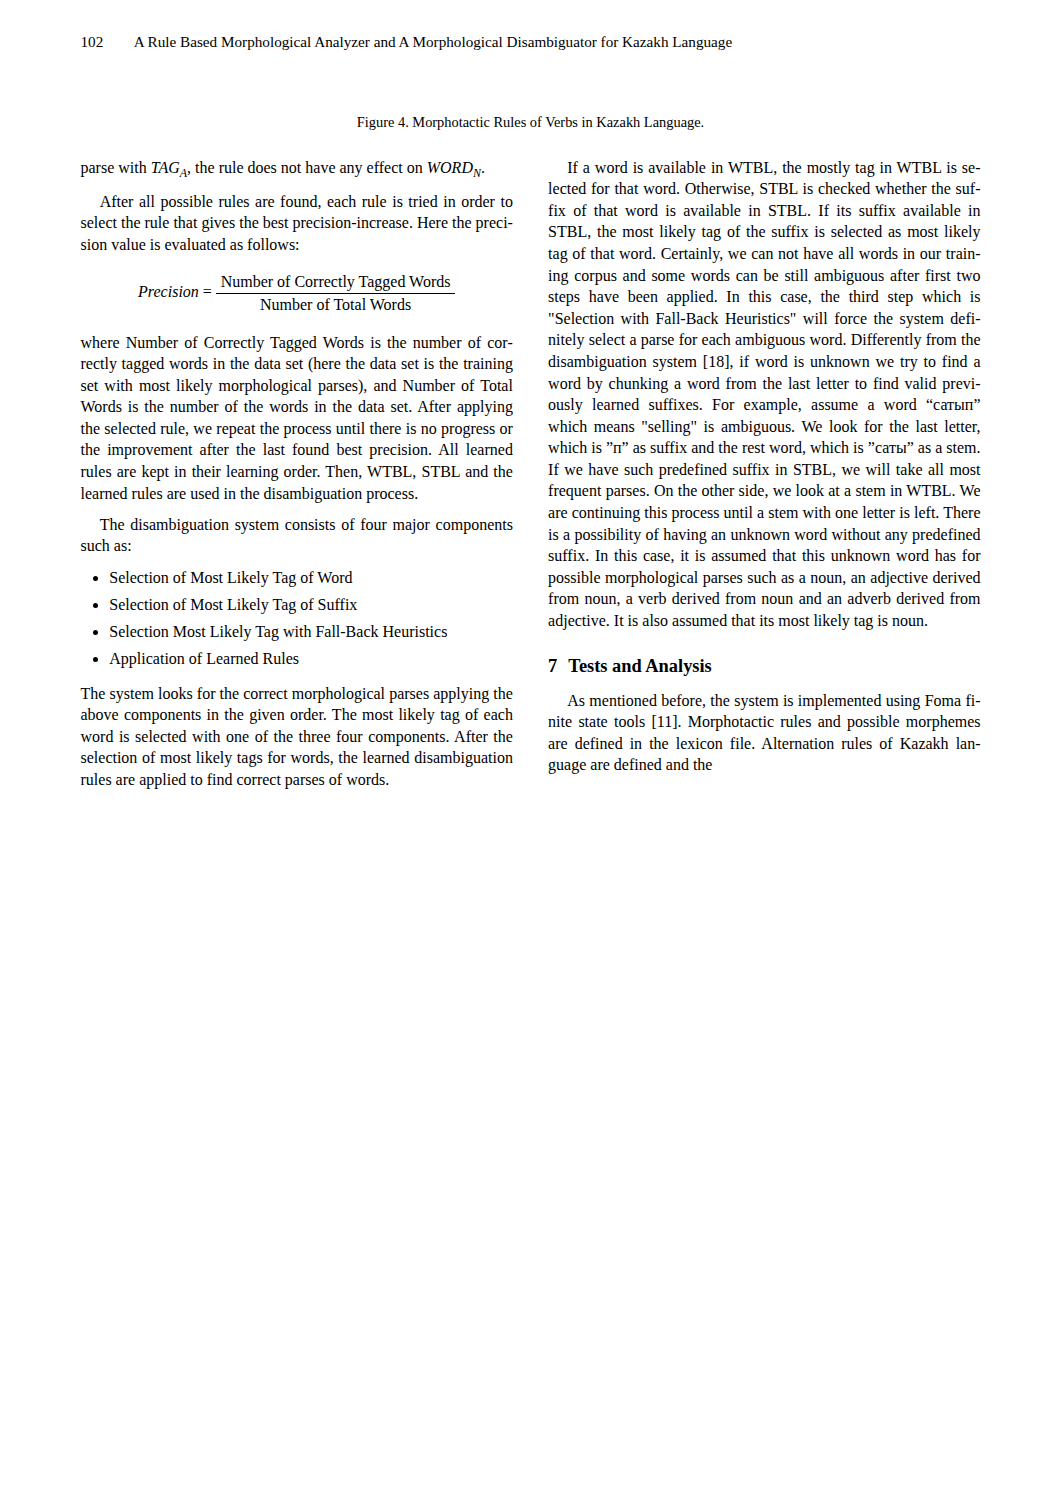102 A Rule Based Morphological Analyzer and A Morphological Disambiguator for Kazakh Language
Figure 4. Morphotactic Rules of Verbs in Kazakh Language.
parse with TAGA, the rule does not have any effect on WORDN.
After all possible rules are found, each rule is tried in order to select the rule that gives the best precision-increase. Here the precision value is evaluated as follows:
Precision = Number of Correctly Tagged Words Number of Total Words
where Number of Correctly Tagged Words is the number of correctly tagged words in the data set (here the data set is the training set with most likely morphological parses), and Number of Total Words is the number of the words in the data set. After applying the selected rule, we repeat the process until there is no progress or the improvement after the last found best precision. All learned rules are kept in their learning order. Then, WTBL, STBL and the learned rules are used in the disambiguation process.
The disambiguation system consists of four major components such as:
Selection of Most Likely Tag of Word
Selection of Most Likely Tag of Suffix
Selection Most Likely Tag with Fall-Back Heuristics
Application of Learned Rules
The system looks for the correct morphological parses applying the above components in the given order. The most likely tag of each word is selected with one of the three four components. After the selection of most likely tags for words, the learned disambiguation rules are applied to find correct parses of words.
If a word is available in WTBL, the mostly tag in WTBL is selected for that word. Otherwise, STBL is checked whether the suffix of that word is available in STBL. If its suffix available in STBL, the most likely tag of the suffix is selected as most likely tag of that word. Certainly, we can not have all words in our training corpus and some words can be still ambiguous after first two steps have been applied. In this case, the third step which is "Selection with Fall-Back Heuristics" will force the system definitely select a parse for each ambiguous word. Differently from the disambiguation system [18], if word is unknown we try to find a word by chunking a word from the last letter to find valid previously learned suffixes. For example, assume a word “сатып” which means "selling" is ambiguous. We look for the last letter, which is ”п” as suffix and the rest word, which is ”саты” as a stem. If we have such predefined suffix in STBL, we will take all most frequent parses. On the other side, we look at a stem in WTBL. We are continuing this process until a stem with one letter is left. There is a possibility of having an unknown word without any predefined suffix. In this case, it is assumed that this unknown word has for possible morphological parses such as a noun, an adjective derived from noun, a verb derived from noun and an adverb derived from adjective. It is also assumed that its most likely tag is noun.
7 Tests and Analysis
As mentioned before, the system is implemented using Foma finite state tools [11]. Morphotactic rules and possible morphemes are defined in the lexicon file. Alternation rules of Kazakh language are defined and the